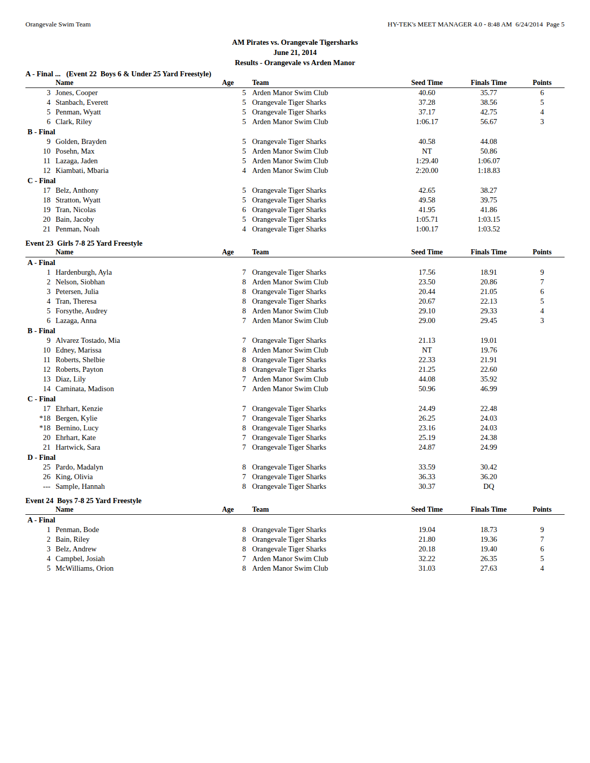Orangevale Swim Team HY-TEK's MEET MANAGER 4.0 - 8:48 AM 6/24/2014 Page 5
AM Pirates vs. Orangevale Tigersharks
June 21, 2014
Results - Orangevale vs Arden Manor
A - Final ... (Event 22 Boys 6 & Under 25 Yard Freestyle)
| | Name | Age | Team | Seed Time | Finals Time | Points |
| --- | --- | --- | --- | --- | --- | --- |
| 3 | Jones, Cooper | 5 | Arden Manor Swim Club | 40.60 | 35.77 | 6 |
| 4 | Stanbach, Everett | 5 | Orangevale Tiger Sharks | 37.28 | 38.56 | 5 |
| 5 | Penman, Wyatt | 5 | Orangevale Tiger Sharks | 37.17 | 42.75 | 4 |
| 6 | Clark, Riley | 5 | Arden Manor Swim Club | 1:06.17 | 56.67 | 3 |
| B - Final |
| 9 | Golden, Brayden | 5 | Orangevale Tiger Sharks | 40.58 | 44.08 | |
| 10 | Posehn, Max | 5 | Arden Manor Swim Club | NT | 50.86 | |
| 11 | Lazaga, Jaden | 5 | Arden Manor Swim Club | 1:29.40 | 1:06.07 | |
| 12 | Kiambati, Mbaria | 4 | Arden Manor Swim Club | 2:20.00 | 1:18.83 | |
| C - Final |
| 17 | Belz, Anthony | 5 | Orangevale Tiger Sharks | 42.65 | 38.27 | |
| 18 | Stratton, Wyatt | 5 | Orangevale Tiger Sharks | 49.58 | 39.75 | |
| 19 | Tran, Nicolas | 6 | Orangevale Tiger Sharks | 41.95 | 41.86 | |
| 20 | Bain, Jacoby | 5 | Orangevale Tiger Sharks | 1:05.71 | 1:03.15 | |
| 21 | Penman, Noah | 4 | Orangevale Tiger Sharks | 1:00.17 | 1:03.52 | |
Event 23 Girls 7-8 25 Yard Freestyle
| | Name | Age | Team | Seed Time | Finals Time | Points |
| --- | --- | --- | --- | --- | --- | --- |
| A - Final |
| 1 | Hardenburgh, Ayla | 7 | Orangevale Tiger Sharks | 17.56 | 18.91 | 9 |
| 2 | Nelson, Siobhan | 8 | Arden Manor Swim Club | 23.50 | 20.86 | 7 |
| 3 | Petersen, Julia | 8 | Orangevale Tiger Sharks | 20.44 | 21.05 | 6 |
| 4 | Tran, Theresa | 8 | Orangevale Tiger Sharks | 20.67 | 22.13 | 5 |
| 5 | Forsythe, Audrey | 8 | Arden Manor Swim Club | 29.10 | 29.33 | 4 |
| 6 | Lazaga, Anna | 7 | Arden Manor Swim Club | 29.00 | 29.45 | 3 |
| B - Final |
| 9 | Alvarez Tostado, Mia | 7 | Orangevale Tiger Sharks | 21.13 | 19.01 | |
| 10 | Edney, Marissa | 8 | Arden Manor Swim Club | NT | 19.76 | |
| 11 | Roberts, Shelbie | 8 | Orangevale Tiger Sharks | 22.33 | 21.91 | |
| 12 | Roberts, Payton | 8 | Orangevale Tiger Sharks | 21.25 | 22.60 | |
| 13 | Diaz, Lily | 7 | Arden Manor Swim Club | 44.08 | 35.92 | |
| 14 | Caminata, Madison | 7 | Arden Manor Swim Club | 50.96 | 46.99 | |
| C - Final |
| 17 | Ehrhart, Kenzie | 7 | Orangevale Tiger Sharks | 24.49 | 22.48 | |
| *18 | Bergen, Kylie | 7 | Orangevale Tiger Sharks | 26.25 | 24.03 | |
| *18 | Bernino, Lucy | 8 | Orangevale Tiger Sharks | 23.16 | 24.03 | |
| 20 | Ehrhart, Kate | 7 | Orangevale Tiger Sharks | 25.19 | 24.38 | |
| 21 | Hartwick, Sara | 7 | Orangevale Tiger Sharks | 24.87 | 24.99 | |
| D - Final |
| 25 | Pardo, Madalyn | 8 | Orangevale Tiger Sharks | 33.59 | 30.42 | |
| 26 | King, Olivia | 7 | Orangevale Tiger Sharks | 36.33 | 36.20 | |
| --- | Sample, Hannah | 8 | Orangevale Tiger Sharks | 30.37 | DQ | |
Event 24 Boys 7-8 25 Yard Freestyle
| | Name | Age | Team | Seed Time | Finals Time | Points |
| --- | --- | --- | --- | --- | --- | --- |
| A - Final |
| 1 | Penman, Bode | 8 | Orangevale Tiger Sharks | 19.04 | 18.73 | 9 |
| 2 | Bain, Riley | 8 | Orangevale Tiger Sharks | 21.80 | 19.36 | 7 |
| 3 | Belz, Andrew | 8 | Orangevale Tiger Sharks | 20.18 | 19.40 | 6 |
| 4 | Campbel, Josiah | 7 | Arden Manor Swim Club | 32.22 | 26.35 | 5 |
| 5 | McWilliams, Orion | 8 | Arden Manor Swim Club | 31.03 | 27.63 | 4 |